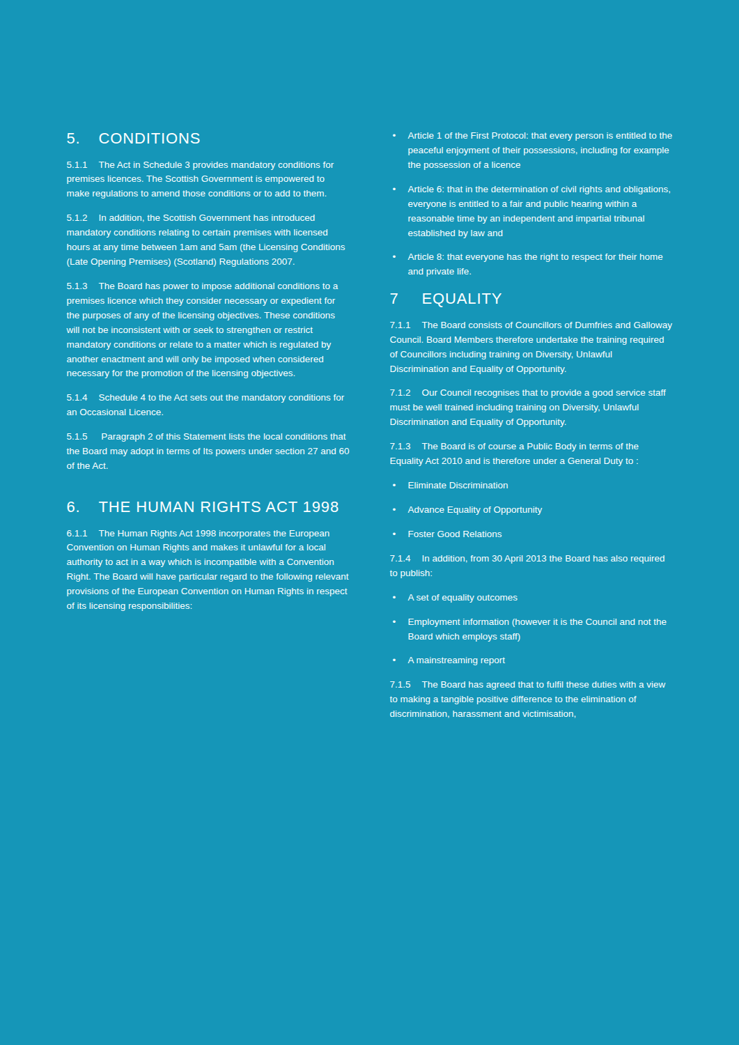5. CONDITIONS
5.1.1 The Act in Schedule 3 provides mandatory conditions for premises licences. The Scottish Government is empowered to make regulations to amend those conditions or to add to them.
5.1.2 In addition, the Scottish Government has introduced mandatory conditions relating to certain premises with licensed hours at any time between 1am and 5am (the Licensing Conditions (Late Opening Premises) (Scotland) Regulations 2007.
5.1.3 The Board has power to impose additional conditions to a premises licence which they consider necessary or expedient for the purposes of any of the licensing objectives. These conditions will not be inconsistent with or seek to strengthen or restrict mandatory conditions or relate to a matter which is regulated by another enactment and will only be imposed when considered necessary for the promotion of the licensing objectives.
5.1.4 Schedule 4 to the Act sets out the mandatory conditions for an Occasional Licence.
5.1.5 Paragraph 2 of this Statement lists the local conditions that the Board may adopt in terms of Its powers under section 27 and 60 of the Act.
6. THE HUMAN RIGHTS ACT 1998
6.1.1 The Human Rights Act 1998 incorporates the European Convention on Human Rights and makes it unlawful for a local authority to act in a way which is incompatible with a Convention Right. The Board will have particular regard to the following relevant provisions of the European Convention on Human Rights in respect of its licensing responsibilities:
Article 1 of the First Protocol: that every person is entitled to the peaceful enjoyment of their possessions, including for example the possession of a licence
Article 6: that in the determination of civil rights and obligations, everyone is entitled to a fair and public hearing within a reasonable time by an independent and impartial tribunal established by law and
Article 8: that everyone has the right to respect for their home and private life.
7 EQUALITY
7.1.1 The Board consists of Councillors of Dumfries and Galloway Council. Board Members therefore undertake the training required of Councillors including training on Diversity, Unlawful Discrimination and Equality of Opportunity.
7.1.2 Our Council recognises that to provide a good service staff must be well trained including training on Diversity, Unlawful Discrimination and Equality of Opportunity.
7.1.3 The Board is of course a Public Body in terms of the Equality Act 2010 and is therefore under a General Duty to :
Eliminate Discrimination
Advance Equality of Opportunity
Foster Good Relations
7.1.4 In addition, from 30 April 2013 the Board has also required to publish:
A set of equality outcomes
Employment information (however it is the Council and not the Board which employs staff)
A mainstreaming report
7.1.5 The Board has agreed that to fulfil these duties with a view to making a tangible positive difference to the elimination of discrimination, harassment and victimisation,